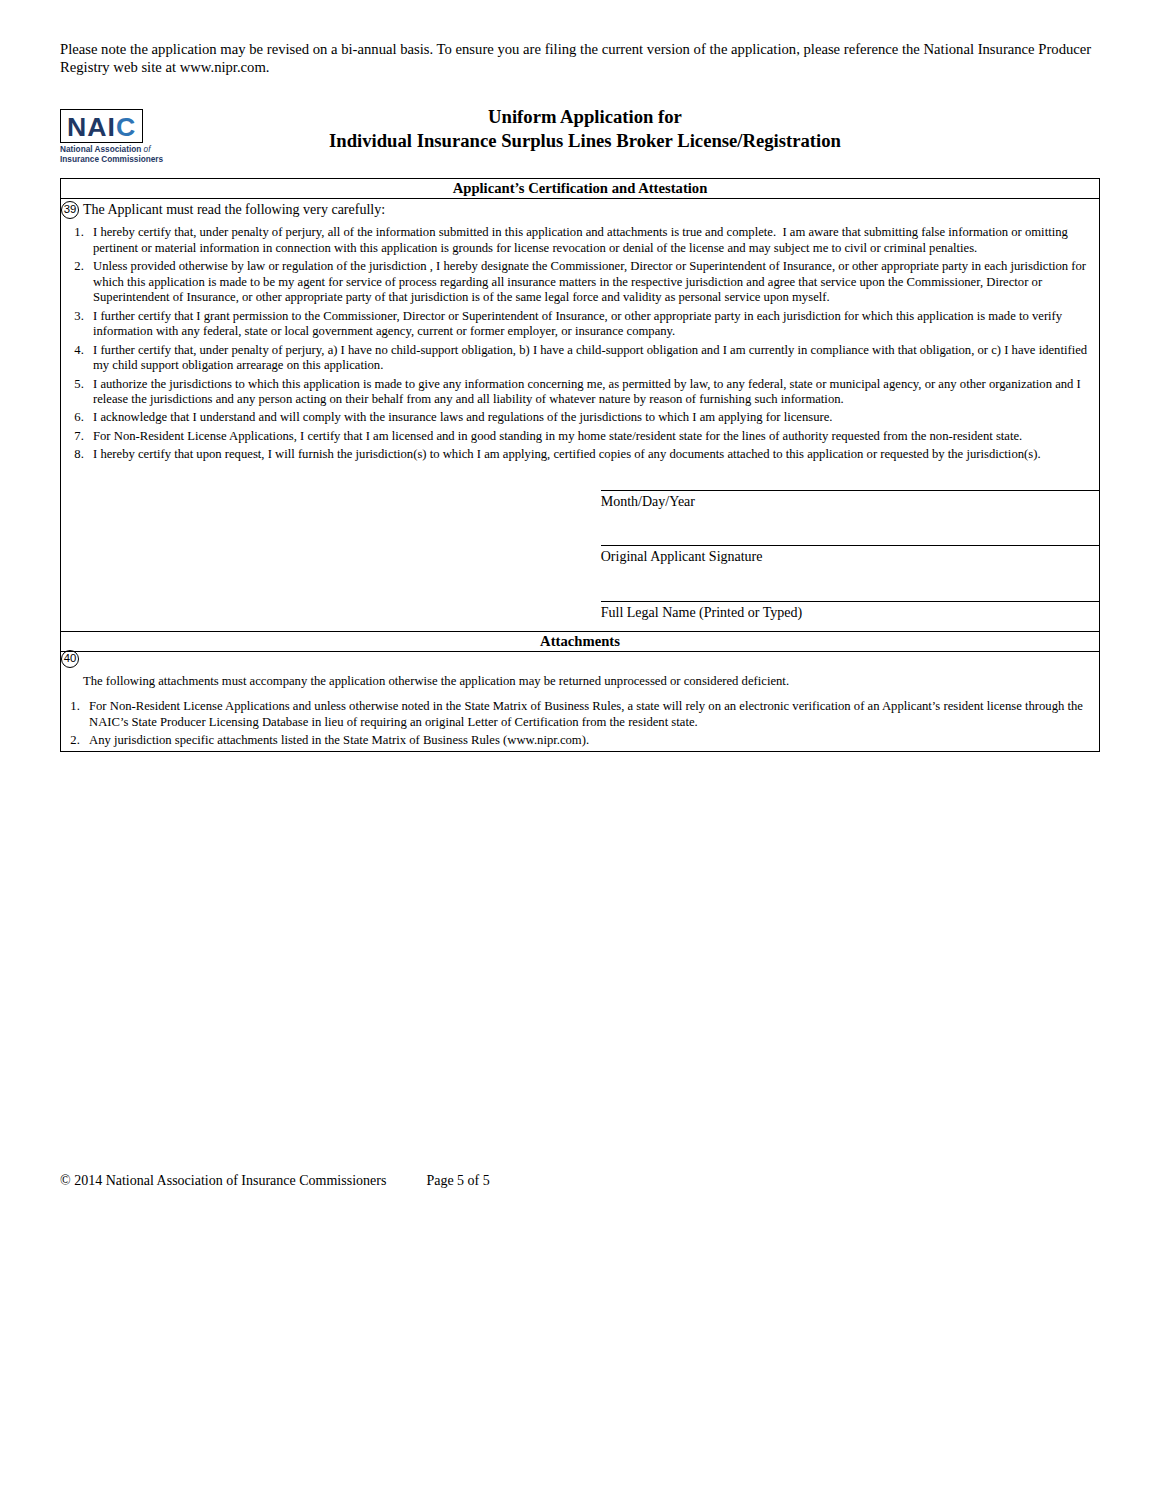Please note the application may be revised on a bi-annual basis. To ensure you are filing the current version of the application, please reference the National Insurance Producer Registry web site at www.nipr.com.
NAIC
National Association of
Insurance Commissioners
Uniform Application for
Individual Insurance Surplus Lines Broker License/Registration
| Applicant’s Certification and Attestation |
| 39 The Applicant must read the following very carefully: I hereby certify that, under penalty of perjury, all of the information submitted in this application and attachments is true and complete. I am aware that submitting false information or omitting pertinent or material information in connection with this application is grounds for license revocation or denial of the license and may subject me to civil or criminal penalties. Unless provided otherwise by law or regulation of the jurisdiction , I hereby designate the Commissioner, Director or Superintendent of Insurance, or other appropriate party in each jurisdiction for which this application is made to be my agent for service of process regarding all insurance matters in the respective jurisdiction and agree that service upon the Commissioner, Director or Superintendent of Insurance, or other appropriate party of that jurisdiction is of the same legal force and validity as personal service upon myself. I further certify that I grant permission to the Commissioner, Director or Superintendent of Insurance, or other appropriate party in each jurisdiction for which this application is made to verify information with any federal, state or local government agency, current or former employer, or insurance company. I further certify that, under penalty of perjury, a) I have no child-support obligation, b) I have a child-support obligation and I am currently in compliance with that obligation, or c) I have identified my child support obligation arrearage on this application. I authorize the jurisdictions to which this application is made to give any information concerning me, as permitted by law, to any federal, state or municipal agency, or any other organization and I release the jurisdictions and any person acting on their behalf from any and all liability of whatever nature by reason of furnishing such information. I acknowledge that I understand and will comply with the insurance laws and regulations of the jurisdictions to which I am applying for licensure. For Non-Resident License Applications, I certify that I am licensed and in good standing in my home state/resident state for the lines of authority requested from the non-resident state. I hereby certify that upon request, I will furnish the jurisdiction(s) to which I am applying, certified copies of any documents attached to this application or requested by the jurisdiction(s). Month/Day/Year Original Applicant Signature Full Legal Name (Printed or Typed) |
| Attachments |
| 40 The following attachments must accompany the application otherwise the application may be returned unprocessed or considered deficient. For Non-Resident License Applications and unless otherwise noted in the State Matrix of Business Rules, a state will rely on an electronic verification of an Applicant’s resident license through the NAIC’s State Producer Licensing Database in lieu of requiring an original Letter of Certification from the resident state. Any jurisdiction specific attachments listed in the State Matrix of Business Rules (www.nipr.com). |
© 2014 National Association of Insurance CommissionersPage 5 of 5